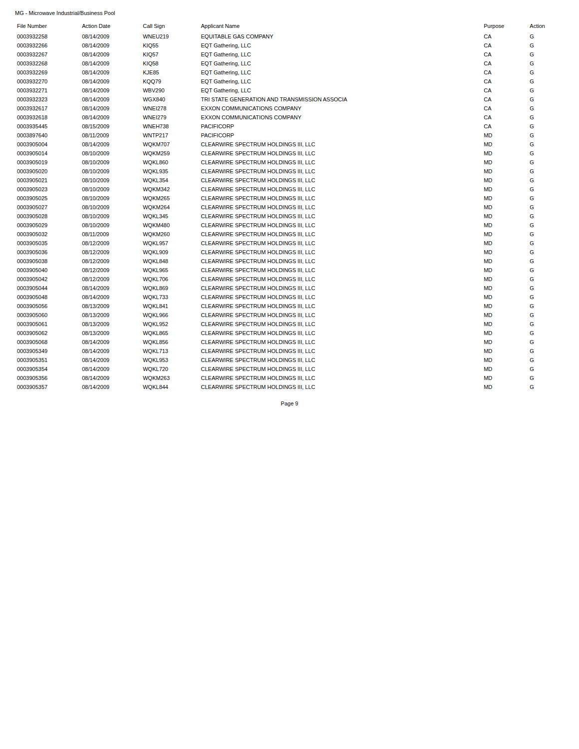MG - Microwave Industrial/Business Pool
| File Number | Action Date | Call Sign | Applicant Name | Purpose | Action |
| --- | --- | --- | --- | --- | --- |
| 0003932258 | 08/14/2009 | WNEU219 | EQUITABLE GAS COMPANY | CA | G |
| 0003932266 | 08/14/2009 | KIQ55 | EQT Gathering, LLC | CA | G |
| 0003932267 | 08/14/2009 | KIQ57 | EQT Gathering, LLC | CA | G |
| 0003932268 | 08/14/2009 | KIQ58 | EQT Gathering, LLC | CA | G |
| 0003932269 | 08/14/2009 | KJE85 | EQT Gathering, LLC | CA | G |
| 0003932270 | 08/14/2009 | KQQ79 | EQT Gathering, LLC | CA | G |
| 0003932271 | 08/14/2009 | WBV290 | EQT Gathering, LLC | CA | G |
| 0003932323 | 08/14/2009 | WGX840 | TRI STATE GENERATION AND TRANSMISSION ASSOCIA | CA | G |
| 0003932617 | 08/14/2009 | WNEI278 | EXXON COMMUNICATIONS COMPANY | CA | G |
| 0003932618 | 08/14/2009 | WNEI279 | EXXON COMMUNICATIONS COMPANY | CA | G |
| 0003935445 | 08/15/2009 | WNEH738 | PACIFICORP | CA | G |
| 0003897640 | 08/11/2009 | WNTP217 | PACIFICORP | MD | G |
| 0003905004 | 08/14/2009 | WQKM707 | CLEARWIRE SPECTRUM HOLDINGS III, LLC | MD | G |
| 0003905014 | 08/10/2009 | WQKM259 | CLEARWIRE SPECTRUM HOLDINGS III, LLC | MD | G |
| 0003905019 | 08/10/2009 | WQKL860 | CLEARWIRE SPECTRUM HOLDINGS III, LLC | MD | G |
| 0003905020 | 08/10/2009 | WQKL935 | CLEARWIRE SPECTRUM HOLDINGS III, LLC | MD | G |
| 0003905021 | 08/10/2009 | WQKL354 | CLEARWIRE SPECTRUM HOLDINGS III, LLC | MD | G |
| 0003905023 | 08/10/2009 | WQKM342 | CLEARWIRE SPECTRUM HOLDINGS III, LLC | MD | G |
| 0003905025 | 08/10/2009 | WQKM265 | CLEARWIRE SPECTRUM HOLDINGS III, LLC | MD | G |
| 0003905027 | 08/10/2009 | WQKM264 | CLEARWIRE SPECTRUM HOLDINGS III, LLC | MD | G |
| 0003905028 | 08/10/2009 | WQKL345 | CLEARWIRE SPECTRUM HOLDINGS III, LLC | MD | G |
| 0003905029 | 08/10/2009 | WQKM480 | CLEARWIRE SPECTRUM HOLDINGS III, LLC | MD | G |
| 0003905032 | 08/11/2009 | WQKM260 | CLEARWIRE SPECTRUM HOLDINGS III, LLC | MD | G |
| 0003905035 | 08/12/2009 | WQKL957 | CLEARWIRE SPECTRUM HOLDINGS III, LLC | MD | G |
| 0003905036 | 08/12/2009 | WQKL909 | CLEARWIRE SPECTRUM HOLDINGS III, LLC | MD | G |
| 0003905038 | 08/12/2009 | WQKL848 | CLEARWIRE SPECTRUM HOLDINGS III, LLC | MD | G |
| 0003905040 | 08/12/2009 | WQKL965 | CLEARWIRE SPECTRUM HOLDINGS III, LLC | MD | G |
| 0003905042 | 08/12/2009 | WQKL706 | CLEARWIRE SPECTRUM HOLDINGS III, LLC | MD | G |
| 0003905044 | 08/14/2009 | WQKL869 | CLEARWIRE SPECTRUM HOLDINGS III, LLC | MD | G |
| 0003905048 | 08/14/2009 | WQKL733 | CLEARWIRE SPECTRUM HOLDINGS III, LLC | MD | G |
| 0003905056 | 08/13/2009 | WQKL841 | CLEARWIRE SPECTRUM HOLDINGS III, LLC | MD | G |
| 0003905060 | 08/13/2009 | WQKL966 | CLEARWIRE SPECTRUM HOLDINGS III, LLC | MD | G |
| 0003905061 | 08/13/2009 | WQKL952 | CLEARWIRE SPECTRUM HOLDINGS III, LLC | MD | G |
| 0003905062 | 08/13/2009 | WQKL865 | CLEARWIRE SPECTRUM HOLDINGS III, LLC | MD | G |
| 0003905068 | 08/14/2009 | WQKL856 | CLEARWIRE SPECTRUM HOLDINGS III, LLC | MD | G |
| 0003905349 | 08/14/2009 | WQKL713 | CLEARWIRE SPECTRUM HOLDINGS III, LLC | MD | G |
| 0003905351 | 08/14/2009 | WQKL953 | CLEARWIRE SPECTRUM HOLDINGS III, LLC | MD | G |
| 0003905354 | 08/14/2009 | WQKL720 | CLEARWIRE SPECTRUM HOLDINGS III, LLC | MD | G |
| 0003905356 | 08/14/2009 | WQKM263 | CLEARWIRE SPECTRUM HOLDINGS III, LLC | MD | G |
| 0003905357 | 08/14/2009 | WQKL844 | CLEARWIRE SPECTRUM HOLDINGS III, LLC | MD | G |
Page 9